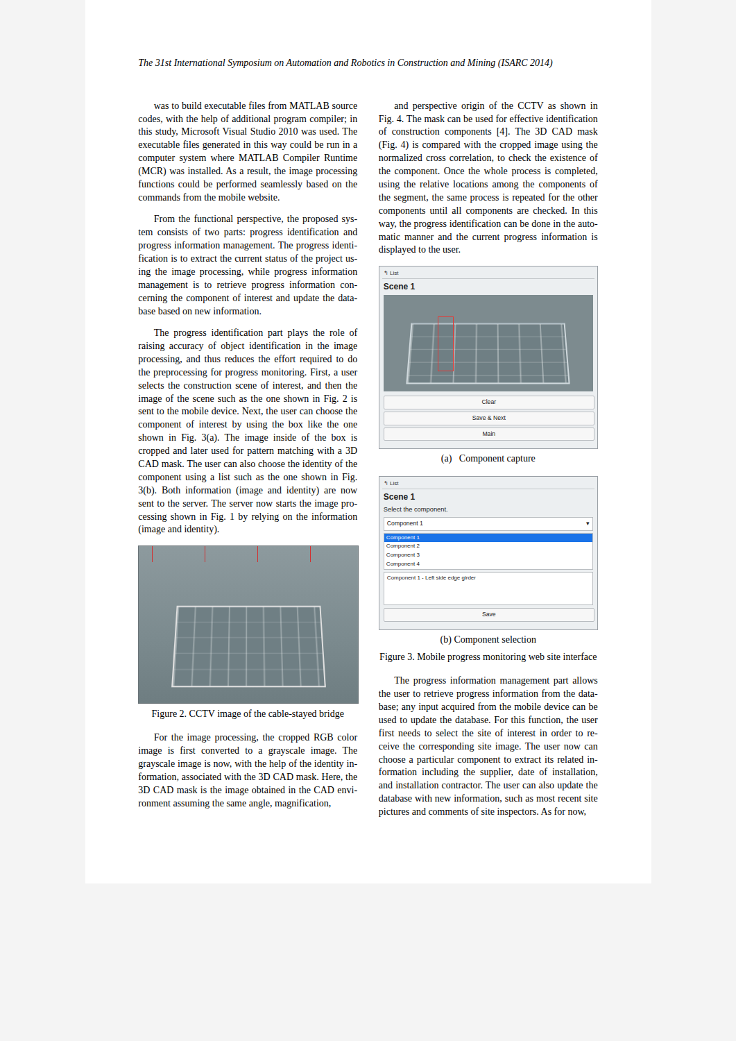The 31st International Symposium on Automation and Robotics in Construction and Mining (ISARC 2014)
was to build executable files from MATLAB source codes, with the help of additional program compiler; in this study, Microsoft Visual Studio 2010 was used. The executable files generated in this way could be run in a computer system where MATLAB Compiler Runtime (MCR) was installed. As a result, the image processing functions could be performed seamlessly based on the commands from the mobile website.
From the functional perspective, the proposed system consists of two parts: progress identification and progress information management. The progress identification is to extract the current status of the project using the image processing, while progress information management is to retrieve progress information concerning the component of interest and update the database based on new information.
The progress identification part plays the role of raising accuracy of object identification in the image processing, and thus reduces the effort required to do the preprocessing for progress monitoring. First, a user selects the construction scene of interest, and then the image of the scene such as the one shown in Fig. 2 is sent to the mobile device. Next, the user can choose the component of interest by using the box like the one shown in Fig. 3(a). The image inside of the box is cropped and later used for pattern matching with a 3D CAD mask. The user can also choose the identity of the component using a list such as the one shown in Fig. 3(b). Both information (image and identity) are now sent to the server. The server now starts the image processing shown in Fig. 1 by relying on the information (image and identity).
Figure 2. CCTV image of the cable-stayed bridge
For the image processing, the cropped RGB color image is first converted to a grayscale image. The grayscale image is now, with the help of the identity information, associated with the 3D CAD mask. Here, the 3D CAD mask is the image obtained in the CAD environment assuming the same angle, magnification,
and perspective origin of the CCTV as shown in Fig. 4. The mask can be used for effective identification of construction components [4]. The 3D CAD mask (Fig. 4) is compared with the cropped image using the normalized cross correlation, to check the existence of the component. Once the whole process is completed, using the relative locations among the components of the segment, the same process is repeated for the other components until all components are checked. In this way, the progress identification can be done in the automatic manner and the current progress information is displayed to the user.
↰ List
Scene 1
Clear
Save & Next
Main
(a) Component capture
↰ List
Scene 1
Select the component.
Component 1▾
Component 1
Component 2
Component 3
Component 4
Component 1 - Left side edge girder
Save
(b) Component selection
Figure 3. Mobile progress monitoring web site interface
The progress information management part allows the user to retrieve progress information from the database; any input acquired from the mobile device can be used to update the database. For this function, the user first needs to select the site of interest in order to receive the corresponding site image. The user now can choose a particular component to extract its related information including the supplier, date of installation, and installation contractor. The user can also update the database with new information, such as most recent site pictures and comments of site inspectors. As for now,